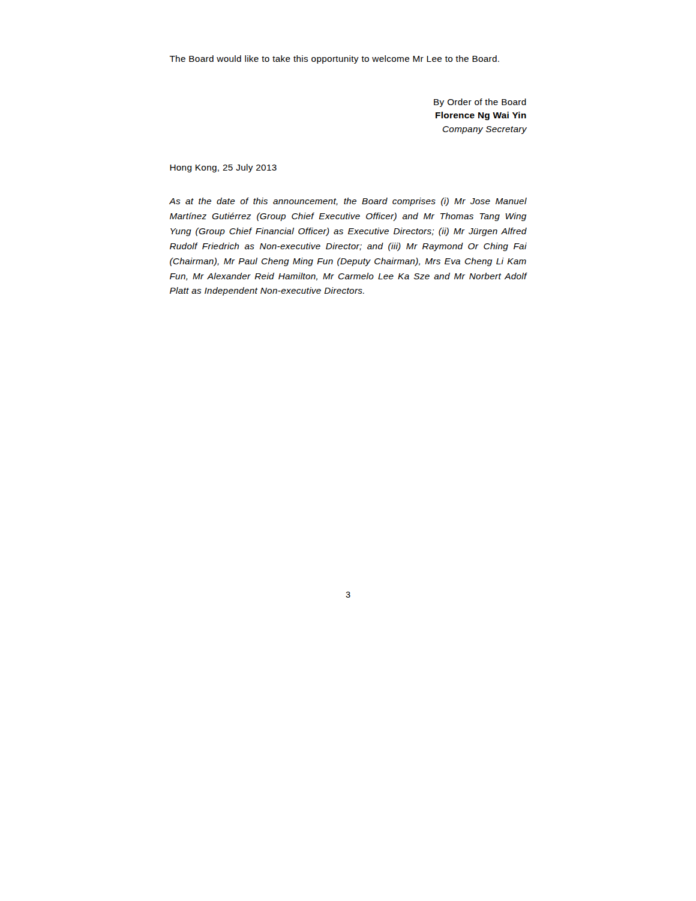The Board would like to take this opportunity to welcome Mr Lee to the Board.
By Order of the Board
Florence Ng Wai Yin
Company Secretary
Hong Kong, 25 July 2013
As at the date of this announcement, the Board comprises (i) Mr Jose Manuel Martínez Gutiérrez (Group Chief Executive Officer) and Mr Thomas Tang Wing Yung (Group Chief Financial Officer) as Executive Directors; (ii) Mr Jürgen Alfred Rudolf Friedrich as Non-executive Director; and (iii) Mr Raymond Or Ching Fai (Chairman), Mr Paul Cheng Ming Fun (Deputy Chairman), Mrs Eva Cheng Li Kam Fun, Mr Alexander Reid Hamilton, Mr Carmelo Lee Ka Sze and Mr Norbert Adolf Platt as Independent Non-executive Directors.
3